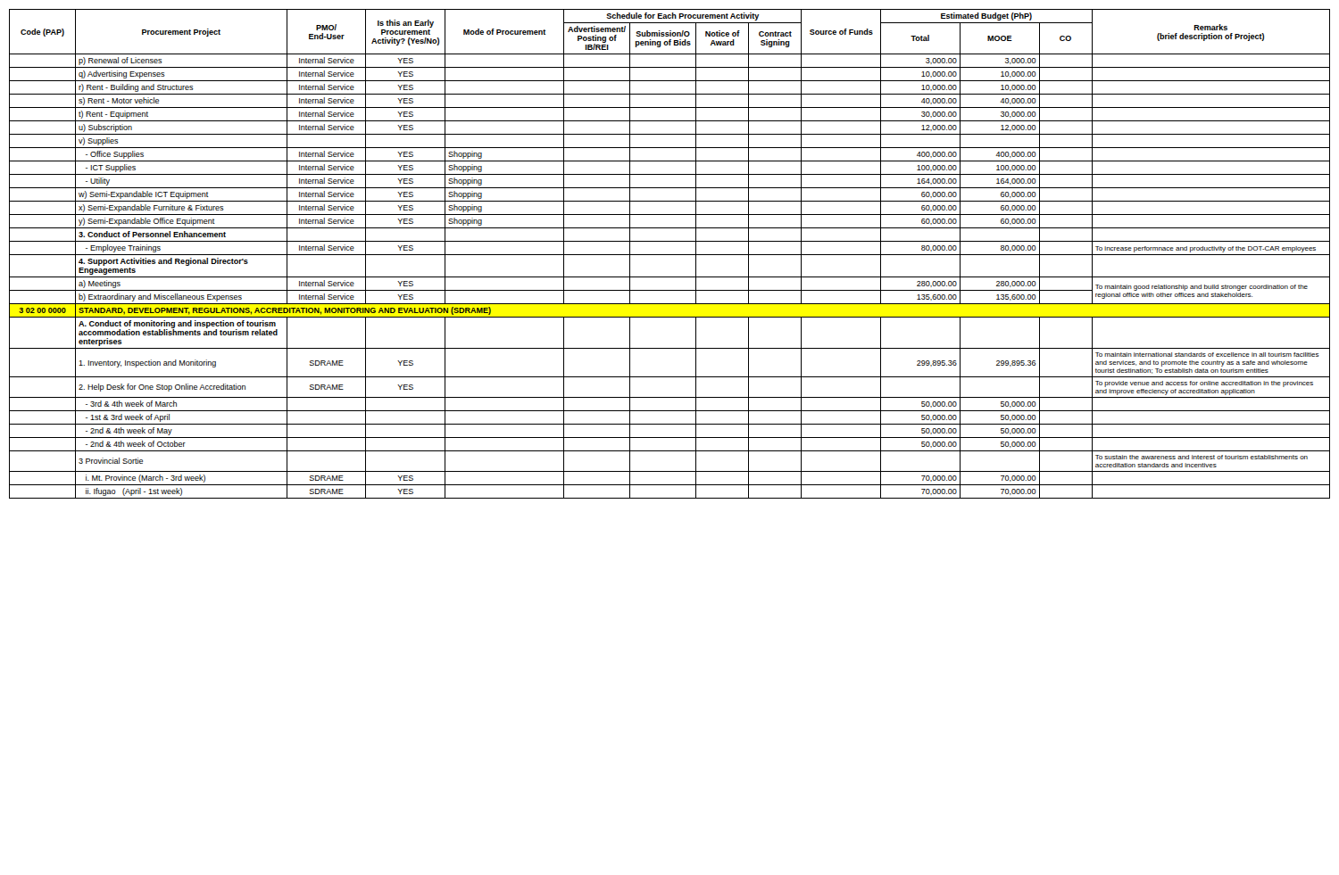| Code (PAP) | Procurement Project | PMO/ End-User | Is this an Early Procurement Activity? (Yes/No) | Mode of Procurement | Schedule for Each Procurement Activity | Source of Funds | Estimated Budget (PhP) | Remarks (brief description of Project) |
| --- | --- | --- | --- | --- | --- | --- | --- | --- |
| Advertisement/ Posting of IB/REI | Submission/O pening of Bids | Notice of Award | Contract Signing | Total | MOOE | CO |
| | p) Renewal of Licenses | Internal Service | YES | | | | | | | 3,000.00 | 3,000.00 | | |
| | q) Advertising Expenses | Internal Service | YES | | | | | | | 10,000.00 | 10,000.00 | | |
| | r) Rent - Building and Structures | Internal Service | YES | | | | | | | 10,000.00 | 10,000.00 | | |
| | s) Rent - Motor vehicle | Internal Service | YES | | | | | | | 40,000.00 | 40,000.00 | | |
| | t) Rent - Equipment | Internal Service | YES | | | | | | | 30,000.00 | 30,000.00 | | |
| | u) Subscription | Internal Service | YES | | | | | | | 12,000.00 | 12,000.00 | | |
| | v) Supplies | | | | | | | | | | | | |
| | - Office Supplies | Internal Service | YES | Shopping | | | | | | 400,000.00 | 400,000.00 | | |
| | - ICT Supplies | Internal Service | YES | Shopping | | | | | | 100,000.00 | 100,000.00 | | |
| | - Utility | Internal Service | YES | Shopping | | | | | | 164,000.00 | 164,000.00 | | |
| | w) Semi-Expandable ICT Equipment | Internal Service | YES | Shopping | | | | | | 60,000.00 | 60,000.00 | | |
| | x) Semi-Expandable Furniture & Fixtures | Internal Service | YES | Shopping | | | | | | 60,000.00 | 60,000.00 | | |
| | y) Semi-Expandable Office Equipment | Internal Service | YES | Shopping | | | | | | 60,000.00 | 60,000.00 | | |
| | 3. Conduct of Personnel Enhancement | | | | | | | | | | | | |
| | - Employee Trainings | Internal Service | YES | | | | | | | 80,000.00 | 80,000.00 | | To increase performnace and productivity of the DOT-CAR employees |
| | 4. Support Activities and Regional Director's Engeagements | | | | | | | | | | | | |
| | a) Meetings | Internal Service | YES | | | | | | | 280,000.00 | 280,000.00 | | To maintain good relationship and build stronger coordination of the regional office with other offices and stakeholders. |
| | b) Extraordinary and Miscellaneous Expenses | Internal Service | YES | | | | | | | 135,600.00 | 135,600.00 | |
| 3 02 00 0000 | STANDARD, DEVELOPMENT, REGULATIONS, ACCREDITATION, MONITORING AND EVALUATION (SDRAME) |
| | A. Conduct of monitoring and inspection of tourism accommodation establishments and tourism related enterprises | | | | | | | | | | | | |
| | 1. Inventory, Inspection and Monitoring | SDRAME | YES | | | | | | | 299,895.36 | 299,895.36 | | To maintain international standards of excellence in all tourism facilities and services, and to promote the country as a safe and wholesome tourist destination; To establish data on tourism entities |
| | 2. Help Desk for One Stop Online Accreditation | SDRAME | YES | | | | | | | | | | To provide venue and access for online accreditation in the provinces and improve effeciency of accreditation application |
| | - 3rd & 4th week of March | | | | | | | | | 50,000.00 | 50,000.00 | | |
| | - 1st & 3rd week of April | | | | | | | | | 50,000.00 | 50,000.00 | | |
| | - 2nd & 4th week of May | | | | | | | | | 50,000.00 | 50,000.00 | | |
| | - 2nd & 4th week of October | | | | | | | | | 50,000.00 | 50,000.00 | | |
| | 3 Provincial Sortie | | | | | | | | | | | | To sustain the awareness and interest of tourism establishments on accreditation standards and incentives |
| | i. Mt. Province (March - 3rd week) | SDRAME | YES | | | | | | | 70,000.00 | 70,000.00 | | |
| | ii. Ifugao (April - 1st week) | SDRAME | YES | | | | | | | 70,000.00 | 70,000.00 | | |